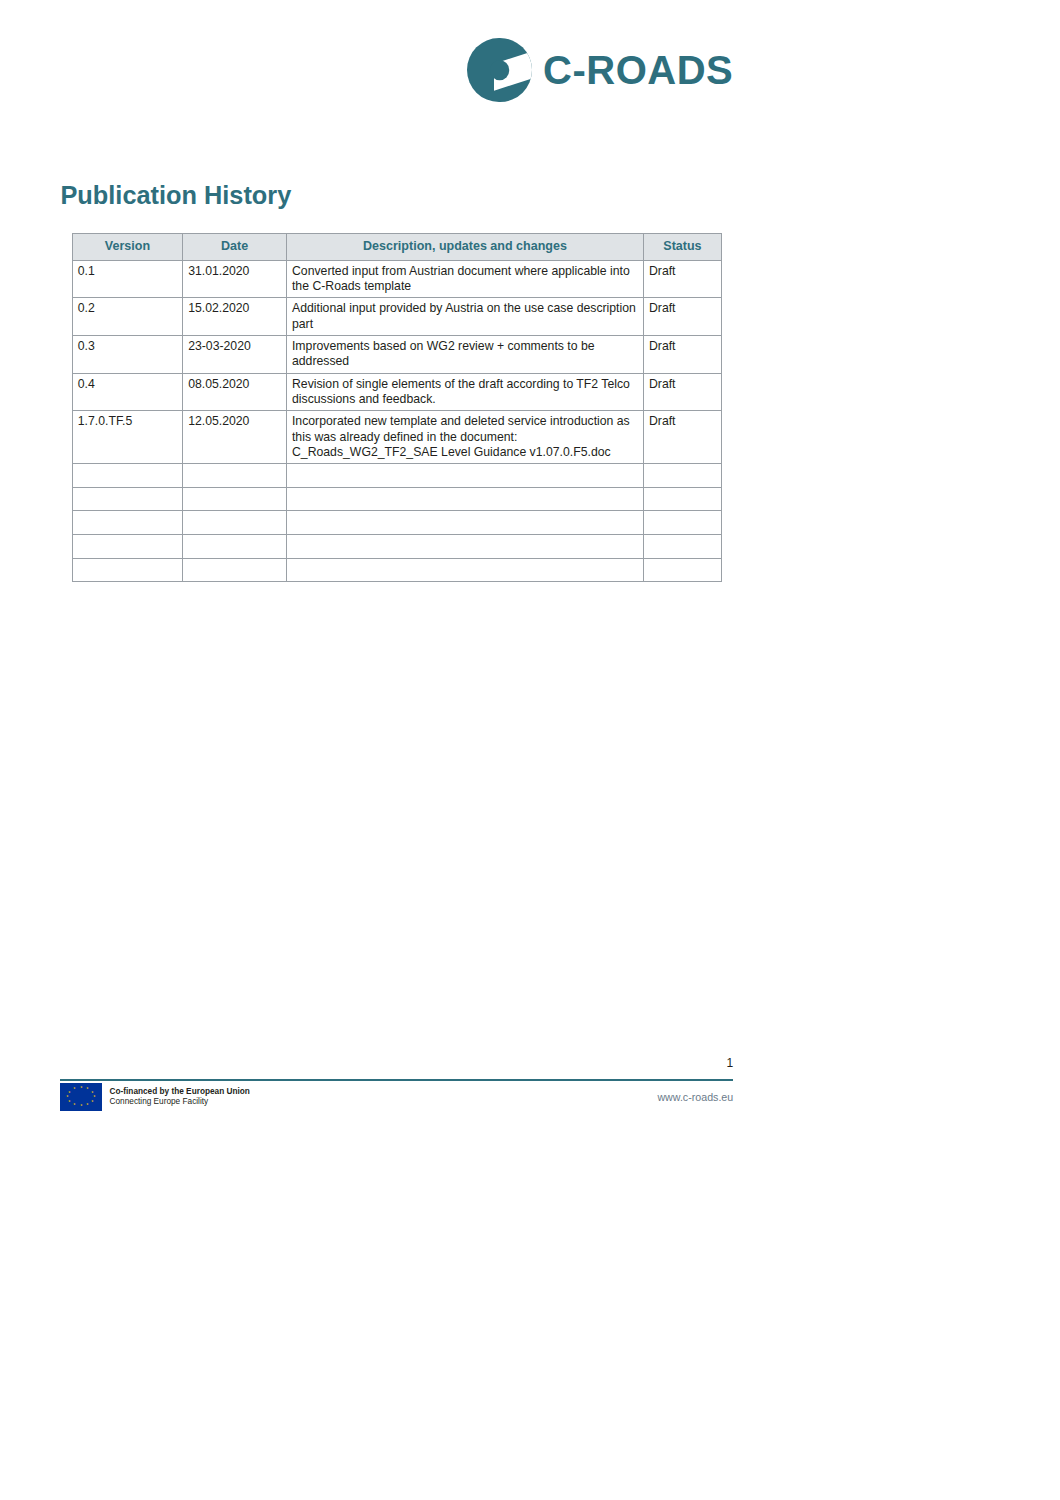C-ROADS
Publication History
| Version | Date | Description, updates and changes | Status |
| --- | --- | --- | --- |
| 0.1 | 31.01.2020 | Converted input from Austrian document where applicable into the C-Roads template | Draft |
| 0.2 | 15.02.2020 | Additional input provided by Austria on the use case description part | Draft |
| 0.3 | 23-03-2020 | Improvements based on WG2 review + comments to be addressed | Draft |
| 0.4 | 08.05.2020 | Revision of single elements of the draft according to TF2 Telco discussions and feedback. | Draft |
| 1.7.0.TF.5 | 12.05.2020 | Incorporated new template and deleted service introduction as this was already defined in the document: C_Roads_WG2_TF2_SAE Level Guidance v1.07.0.F5.doc | Draft |
1
★ ★ ★ ★ ★ ★ ★ ★ ★ ★ ★ ★
Co-financed by the European Union
Connecting Europe Facility
www.c-roads.eu